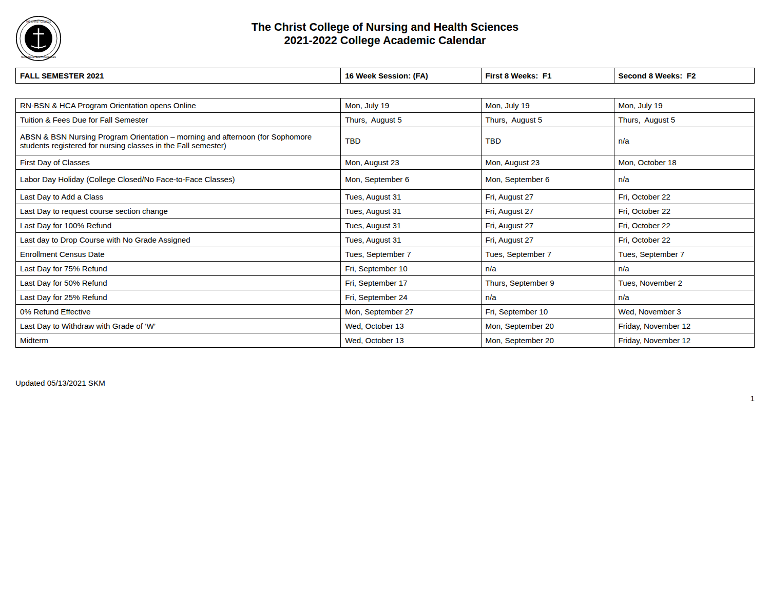THE CHRIST COLLEGE NURSING & HEALTH SCIENCES
The Christ College of Nursing and Health Sciences
2021-2022 College Academic Calendar
| FALL SEMESTER 2021 | 16 Week Session: (FA) | First 8 Weeks: F1 | Second 8 Weeks: F2 |
| RN-BSN & HCA Program Orientation opens Online | Mon, July 19 | Mon, July 19 | Mon, July 19 |
| Tuition & Fees Due for Fall Semester | Thurs, August 5 | Thurs, August 5 | Thurs, August 5 |
| ABSN & BSN Nursing Program Orientation – morning and afternoon (for Sophomore students registered for nursing classes in the Fall semester) | TBD | TBD | n/a |
| First Day of Classes | Mon, August 23 | Mon, August 23 | Mon, October 18 |
| Labor Day Holiday (College Closed/No Face-to-Face Classes) | Mon, September 6 | Mon, September 6 | n/a |
| Last Day to Add a Class | Tues, August 31 | Fri, August 27 | Fri, October 22 |
| Last Day to request course section change | Tues, August 31 | Fri, August 27 | Fri, October 22 |
| Last Day for 100% Refund | Tues, August 31 | Fri, August 27 | Fri, October 22 |
| Last day to Drop Course with No Grade Assigned | Tues, August 31 | Fri, August 27 | Fri, October 22 |
| Enrollment Census Date | Tues, September 7 | Tues, September 7 | Tues, September 7 |
| Last Day for 75% Refund | Fri, September 10 | n/a | n/a |
| Last Day for 50% Refund | Fri, September 17 | Thurs, September 9 | Tues, November 2 |
| Last Day for 25% Refund | Fri, September 24 | n/a | n/a |
| 0% Refund Effective | Mon, September 27 | Fri, September 10 | Wed, November 3 |
| Last Day to Withdraw with Grade of ‘W’ | Wed, October 13 | Mon, September 20 | Friday, November 12 |
| Midterm | Wed, October 13 | Mon, September 20 | Friday, November 12 |
Updated 05/13/2021 SKM 1